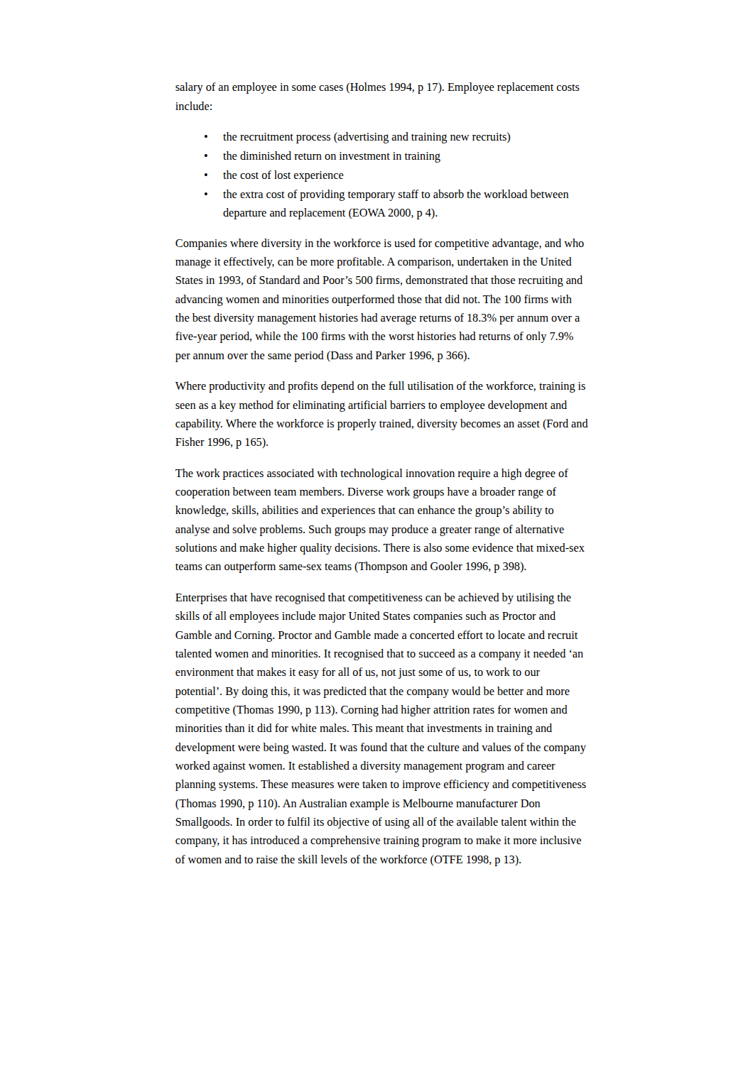salary of an employee in some cases (Holmes 1994, p 17). Employee replacement costs include:
the recruitment process (advertising and training new recruits)
the diminished return on investment in training
the cost of lost experience
the extra cost of providing temporary staff to absorb the workload between departure and replacement (EOWA 2000, p 4).
Companies where diversity in the workforce is used for competitive advantage, and who manage it effectively, can be more profitable. A comparison, undertaken in the United States in 1993, of Standard and Poor’s 500 firms, demonstrated that those recruiting and advancing women and minorities outperformed those that did not. The 100 firms with the best diversity management histories had average returns of 18.3% per annum over a five-year period, while the 100 firms with the worst histories had returns of only 7.9% per annum over the same period (Dass and Parker 1996, p 366).
Where productivity and profits depend on the full utilisation of the workforce, training is seen as a key method for eliminating artificial barriers to employee development and capability. Where the workforce is properly trained, diversity becomes an asset (Ford and Fisher 1996, p 165).
The work practices associated with technological innovation require a high degree of cooperation between team members. Diverse work groups have a broader range of knowledge, skills, abilities and experiences that can enhance the group’s ability to analyse and solve problems. Such groups may produce a greater range of alternative solutions and make higher quality decisions. There is also some evidence that mixed-sex teams can outperform same-sex teams (Thompson and Gooler 1996, p 398).
Enterprises that have recognised that competitiveness can be achieved by utilising the skills of all employees include major United States companies such as Proctor and Gamble and Corning. Proctor and Gamble made a concerted effort to locate and recruit talented women and minorities. It recognised that to succeed as a company it needed ‘an environment that makes it easy for all of us, not just some of us, to work to our potential’. By doing this, it was predicted that the company would be better and more competitive (Thomas 1990, p 113). Corning had higher attrition rates for women and minorities than it did for white males. This meant that investments in training and development were being wasted. It was found that the culture and values of the company worked against women. It established a diversity management program and career planning systems. These measures were taken to improve efficiency and competitiveness (Thomas 1990, p 110). An Australian example is Melbourne manufacturer Don Smallgoods. In order to fulfil its objective of using all of the available talent within the company, it has introduced a comprehensive training program to make it more inclusive of women and to raise the skill levels of the workforce (OTFE 1998, p 13).